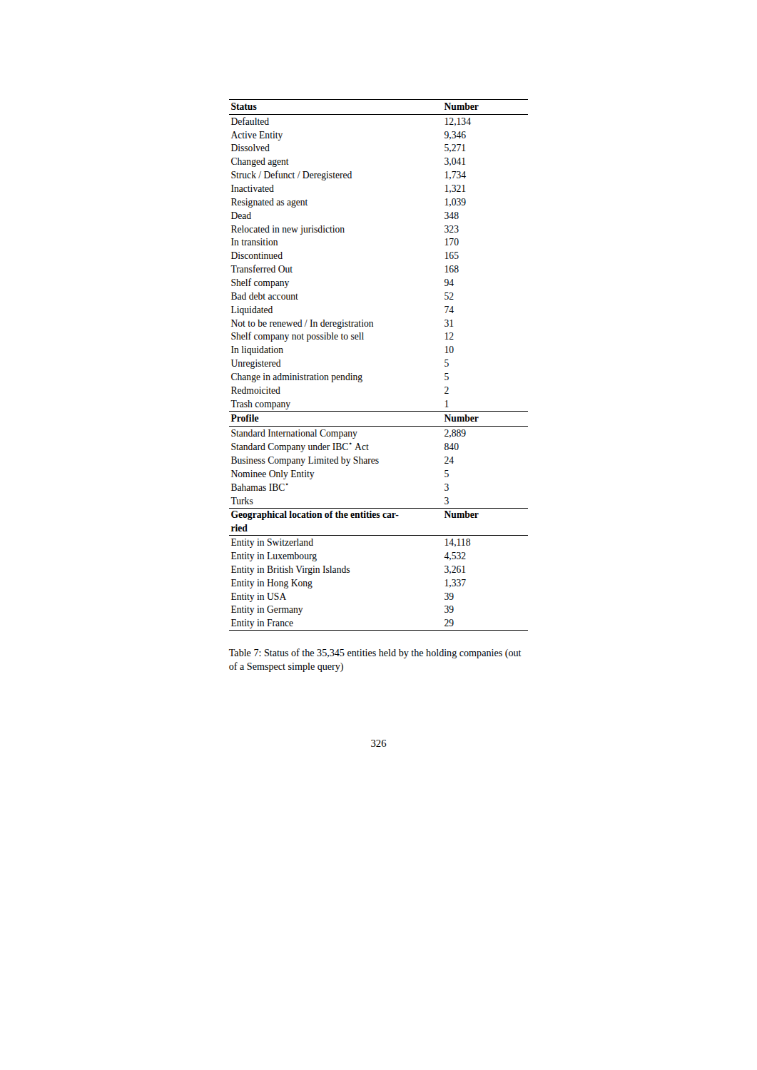| Status | Number |
| Defaulted | 12,134 |
| Active Entity | 9,346 |
| Dissolved | 5,271 |
| Changed agent | 3,041 |
| Struck / Defunct / Deregistered | 1,734 |
| Inactivated | 1,321 |
| Resignated as agent | 1,039 |
| Dead | 348 |
| Relocated in new jurisdiction | 323 |
| In transition | 170 |
| Discontinued | 165 |
| Transferred Out | 168 |
| Shelf company | 94 |
| Bad debt account | 52 |
| Liquidated | 74 |
| Not to be renewed / In deregistration | 31 |
| Shelf company not possible to sell | 12 |
| In liquidation | 10 |
| Unregistered | 5 |
| Change in administration pending | 5 |
| Redmoicited | 2 |
| Trash company | 1 |
| Profile | Number |
| Standard International Company | 2,889 |
| Standard Company under IBC ⋆ Act | 840 |
| Business Company Limited by Shares | 24 |
| Nominee Only Entity | 5 |
| Bahamas IBC ⋆ | 3 |
| Turks | 3 |
| Geographical location of the entities car- | Number |
| ried | |
| Entity in Switzerland | 14,118 |
| Entity in Luxembourg | 4,532 |
| Entity in British Virgin Islands | 3,261 |
| Entity in Hong Kong | 1,337 |
| Entity in USA | 39 |
| Entity in Germany | 39 |
| Entity in France | 29 |
Table 7: Status of the 35,345 entities held by the holding companies (out of a Semspect simple query)
326